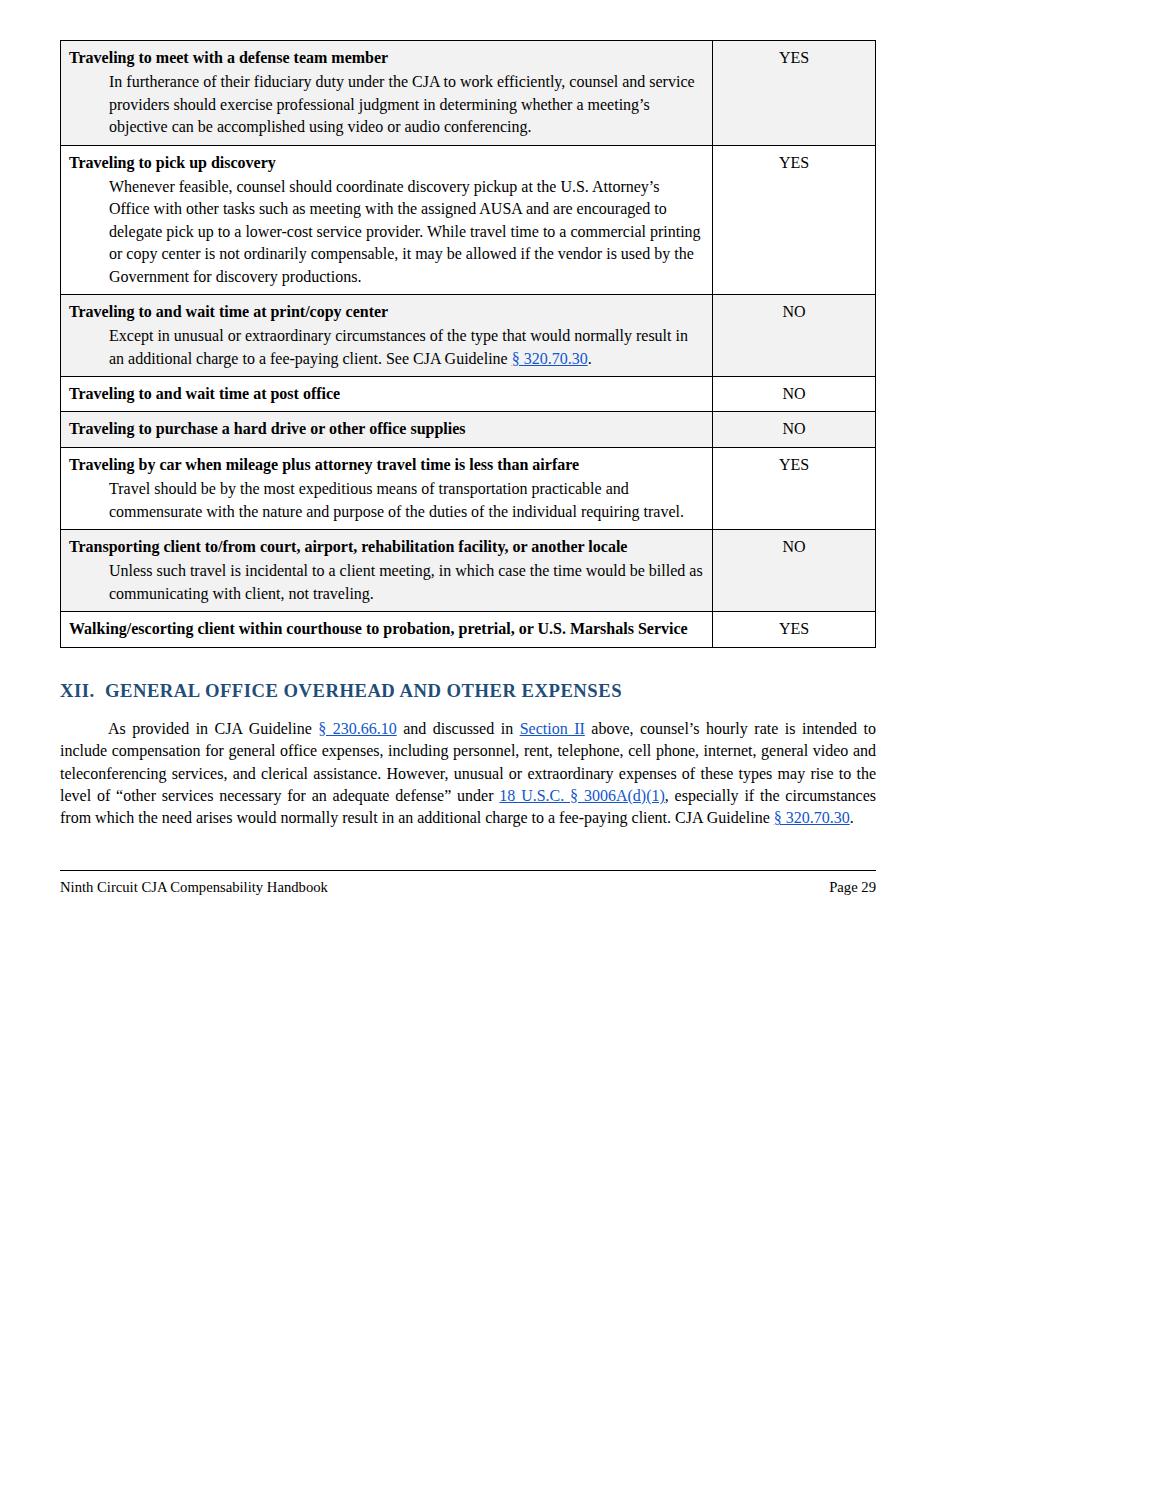| Traveling to meet with a defense team member In furtherance of their fiduciary duty under the CJA to work efficiently, counsel and service providers should exercise professional judgment in determining whether a meeting’s objective can be accomplished using video or audio conferencing. | YES |
| Traveling to pick up discovery Whenever feasible, counsel should coordinate discovery pickup at the U.S. Attorney’s Office with other tasks such as meeting with the assigned AUSA and are encouraged to delegate pick up to a lower-cost service provider. While travel time to a commercial printing or copy center is not ordinarily compensable, it may be allowed if the vendor is used by the Government for discovery productions. | YES |
| Traveling to and wait time at print/copy center Except in unusual or extraordinary circumstances of the type that would normally result in an additional charge to a fee-paying client. See CJA Guideline § 320.70.30 . | NO |
| Traveling to and wait time at post office | NO |
| Traveling to purchase a hard drive or other office supplies | NO |
| Traveling by car when mileage plus attorney travel time is less than airfare Travel should be by the most expeditious means of transportation practicable and commensurate with the nature and purpose of the duties of the individual requiring travel. | YES |
| Transporting client to/from court, airport, rehabilitation facility, or another locale Unless such travel is incidental to a client meeting, in which case the time would be billed as communicating with client, not traveling. | NO |
| Walking/escorting client within courthouse to probation, pretrial, or U.S. Marshals Service | YES |
XII. GENERAL OFFICE OVERHEAD AND OTHER EXPENSES
As provided in CJA Guideline § 230.66.10 and discussed in Section II above, counsel’s hourly rate is intended to include compensation for general office expenses, including personnel, rent, telephone, cell phone, internet, general video and teleconferencing services, and clerical assistance. However, unusual or extraordinary expenses of these types may rise to the level of “other services necessary for an adequate defense” under 18 U.S.C. § 3006A(d)(1), especially if the circumstances from which the need arises would normally result in an additional charge to a fee-paying client. CJA Guideline § 320.70.30.
Ninth Circuit CJA Compensability Handbook Page 29